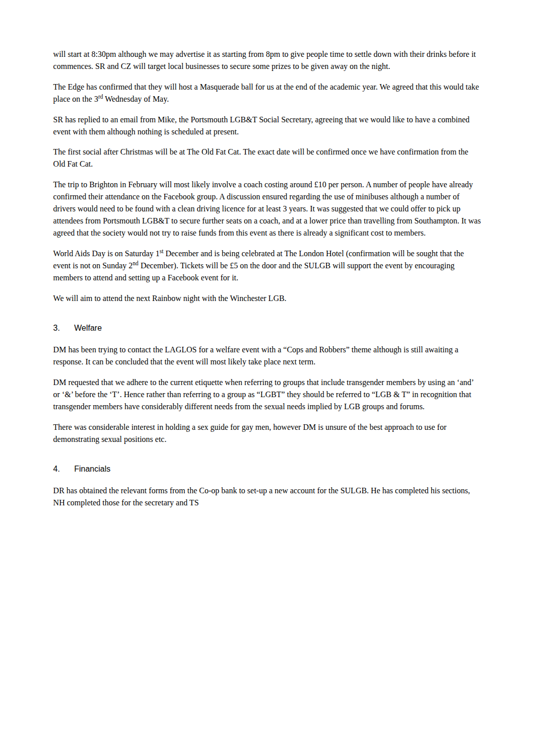will start at 8:30pm although we may advertise it as starting from 8pm to give people time to settle down with their drinks before it commences. SR and CZ will target local businesses to secure some prizes to be given away on the night.
The Edge has confirmed that they will host a Masquerade ball for us at the end of the academic year. We agreed that this would take place on the 3rd Wednesday of May.
SR has replied to an email from Mike, the Portsmouth LGB&T Social Secretary, agreeing that we would like to have a combined event with them although nothing is scheduled at present.
The first social after Christmas will be at The Old Fat Cat. The exact date will be confirmed once we have confirmation from the Old Fat Cat.
The trip to Brighton in February will most likely involve a coach costing around £10 per person. A number of people have already confirmed their attendance on the Facebook group. A discussion ensured regarding the use of minibuses although a number of drivers would need to be found with a clean driving licence for at least 3 years. It was suggested that we could offer to pick up attendees from Portsmouth LGB&T to secure further seats on a coach, and at a lower price than travelling from Southampton. It was agreed that the society would not try to raise funds from this event as there is already a significant cost to members.
World Aids Day is on Saturday 1st December and is being celebrated at The London Hotel (confirmation will be sought that the event is not on Sunday 2nd December). Tickets will be £5 on the door and the SULGB will support the event by encouraging members to attend and setting up a Facebook event for it.
We will aim to attend the next Rainbow night with the Winchester LGB.
3. Welfare
DM has been trying to contact the LAGLOS for a welfare event with a “Cops and Robbers” theme although is still awaiting a response. It can be concluded that the event will most likely take place next term.
DM requested that we adhere to the current etiquette when referring to groups that include transgender members by using an ‘and’ or ‘&’ before the ‘T’. Hence rather than referring to a group as “LGBT” they should be referred to “LGB & T” in recognition that transgender members have considerably different needs from the sexual needs implied by LGB groups and forums.
There was considerable interest in holding a sex guide for gay men, however DM is unsure of the best approach to use for demonstrating sexual positions etc.
4. Financials
DR has obtained the relevant forms from the Co-op bank to set-up a new account for the SULGB. He has completed his sections, NH completed those for the secretary and TS